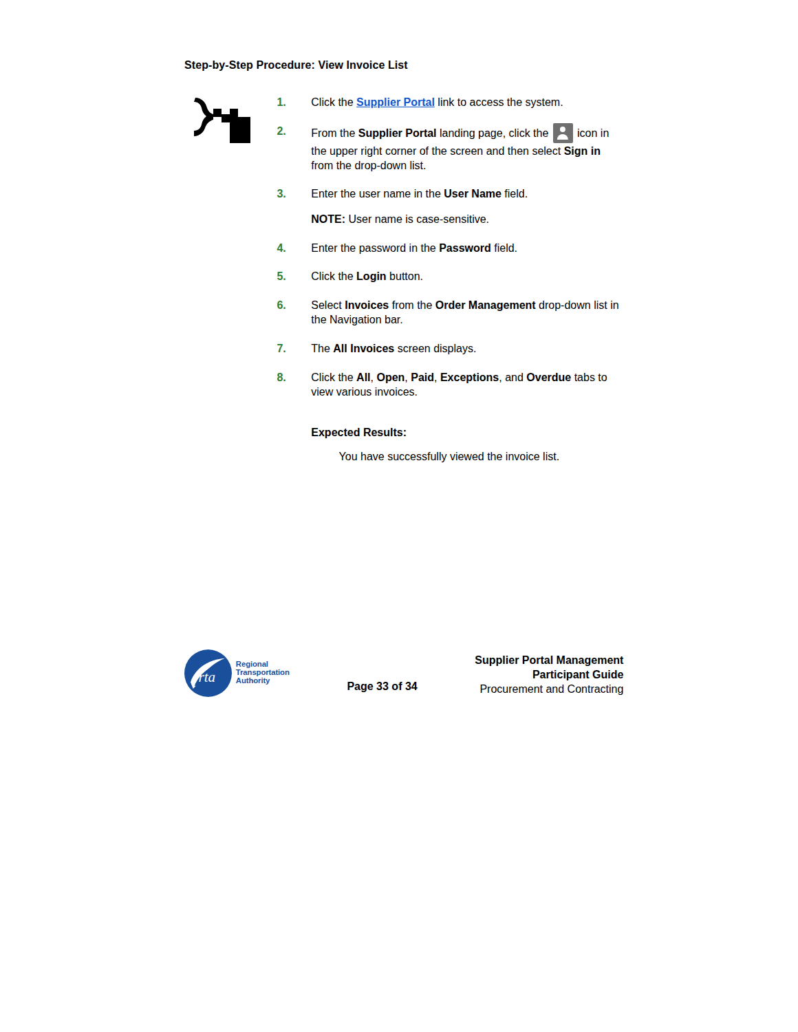Step-by-Step Procedure: View Invoice List
Click the Supplier Portal link to access the system.
From the Supplier Portal landing page, click the icon in the upper right corner of the screen and then select Sign in from the drop-down list.
Enter the user name in the User Name field.
NOTE: User name is case-sensitive.
Enter the password in the Password field.
Click the Login button.
Select Invoices from the Order Management drop-down list in the Navigation bar.
The All Invoices screen displays.
Click the All, Open, Paid, Exceptions, and Overdue tabs to view various invoices.
Expected Results:
You have successfully viewed the invoice list.
rta
Regional
Transportation
Authority
Page 33 of 34
Supplier Portal Management
Participant Guide
Procurement and Contracting